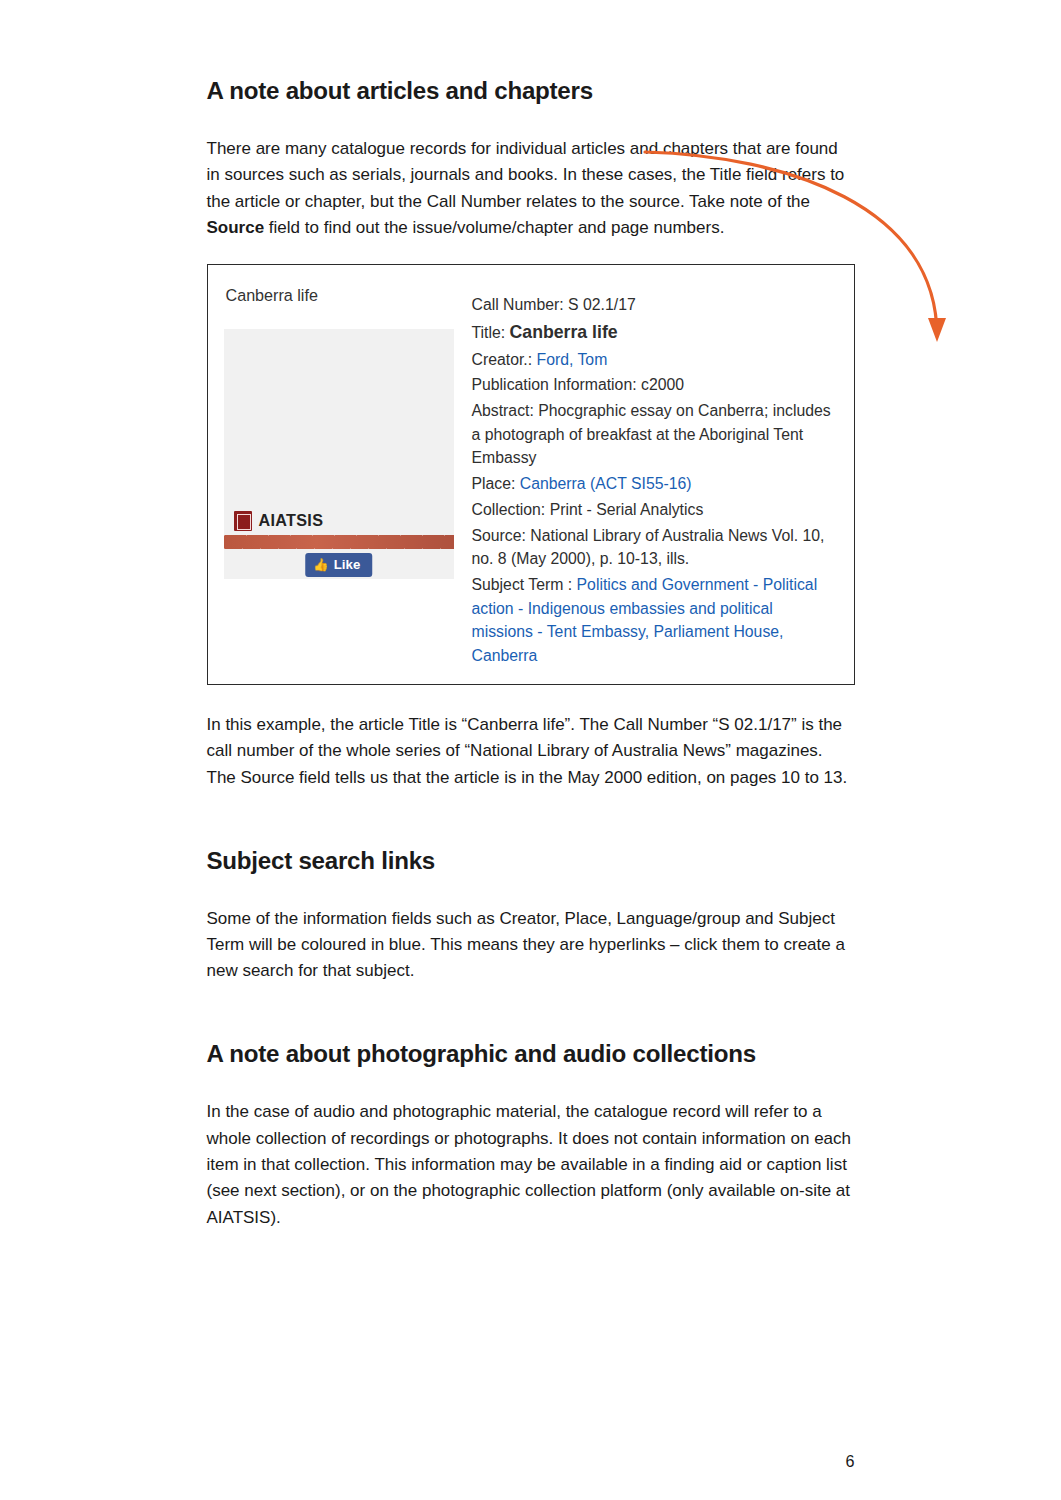A note about articles and chapters
There are many catalogue records for individual articles and chapters that are found in sources such as serials, journals and books. In these cases, the Title field refers to the article or chapter, but the Call Number relates to the source. Take note of the Source field to find out the issue/volume/chapter and page numbers.
Canberra life
AIATSIS
👍 Like
Call Number: S 02.1/17
Title: Canberra life
Creator.: Ford, Tom
Publication Information: c2000
Abstract: Phocgraphic essay on Canberra; includes a photograph of breakfast at the Aboriginal Tent Embassy
Place: Canberra (ACT SI55-16)
Collection: Print - Serial Analytics
Source: National Library of Australia News Vol. 10, no. 8 (May 2000), p. 10-13, ills.
Subject Term : Politics and Government - Political action - Indigenous embassies and political missions - Tent Embassy, Parliament House, Canberra
In this example, the article Title is “Canberra life”. The Call Number “S 02.1/17” is the call number of the whole series of “National Library of Australia News” magazines. The Source field tells us that the article is in the May 2000 edition, on pages 10 to 13.
Subject search links
Some of the information fields such as Creator, Place, Language/group and Subject Term will be coloured in blue. This means they are hyperlinks – click them to create a new search for that subject.
A note about photographic and audio collections
In the case of audio and photographic material, the catalogue record will refer to a whole collection of recordings or photographs. It does not contain information on each item in that collection. This information may be available in a finding aid or caption list (see next section), or on the photographic collection platform (only available on-site at AIATSIS).
6